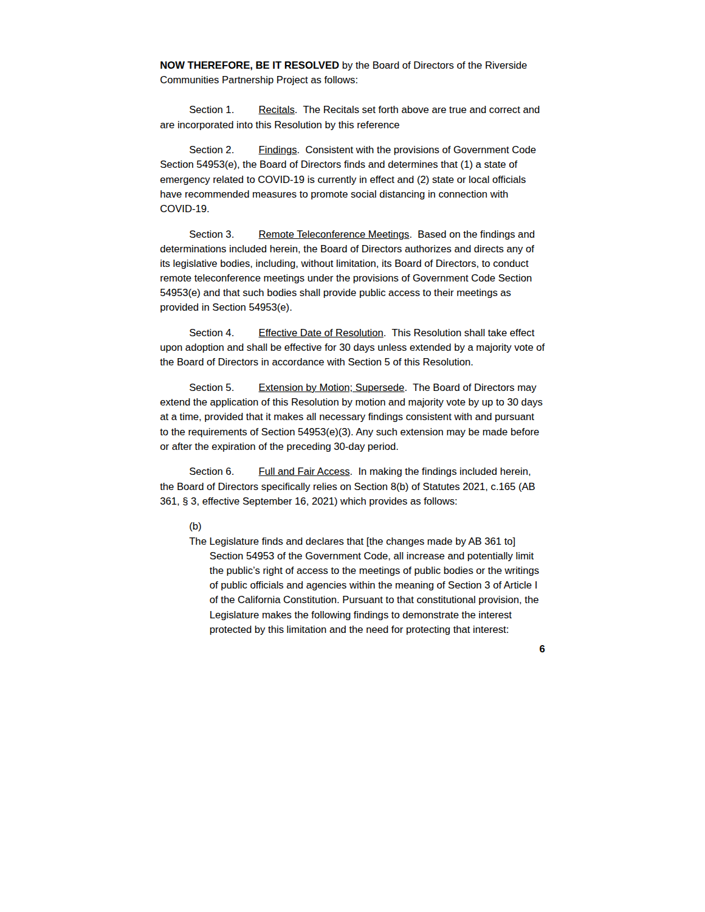NOW THEREFORE, BE IT RESOLVED by the Board of Directors of the Riverside Communities Partnership Project as follows:
Section 1. Recitals. The Recitals set forth above are true and correct and are incorporated into this Resolution by this reference
Section 2. Findings. Consistent with the provisions of Government Code Section 54953(e), the Board of Directors finds and determines that (1) a state of emergency related to COVID-19 is currently in effect and (2) state or local officials have recommended measures to promote social distancing in connection with COVID-19.
Section 3. Remote Teleconference Meetings. Based on the findings and determinations included herein, the Board of Directors authorizes and directs any of its legislative bodies, including, without limitation, its Board of Directors, to conduct remote teleconference meetings under the provisions of Government Code Section 54953(e) and that such bodies shall provide public access to their meetings as provided in Section 54953(e).
Section 4. Effective Date of Resolution. This Resolution shall take effect upon adoption and shall be effective for 30 days unless extended by a majority vote of the Board of Directors in accordance with Section 5 of this Resolution.
Section 5. Extension by Motion; Supersede. The Board of Directors may extend the application of this Resolution by motion and majority vote by up to 30 days at a time, provided that it makes all necessary findings consistent with and pursuant to the requirements of Section 54953(e)(3). Any such extension may be made before or after the expiration of the preceding 30-day period.
Section 6. Full and Fair Access. In making the findings included herein, the Board of Directors specifically relies on Section 8(b) of Statutes 2021, c.165 (AB 361, § 3, effective September 16, 2021) which provides as follows:
(b) The Legislature finds and declares that [the changes made by AB 361 to] Section 54953 of the Government Code, all increase and potentially limit the public’s right of access to the meetings of public bodies or the writings of public officials and agencies within the meaning of Section 3 of Article I of the California Constitution. Pursuant to that constitutional provision, the Legislature makes the following findings to demonstrate the interest protected by this limitation and the need for protecting that interest:
6